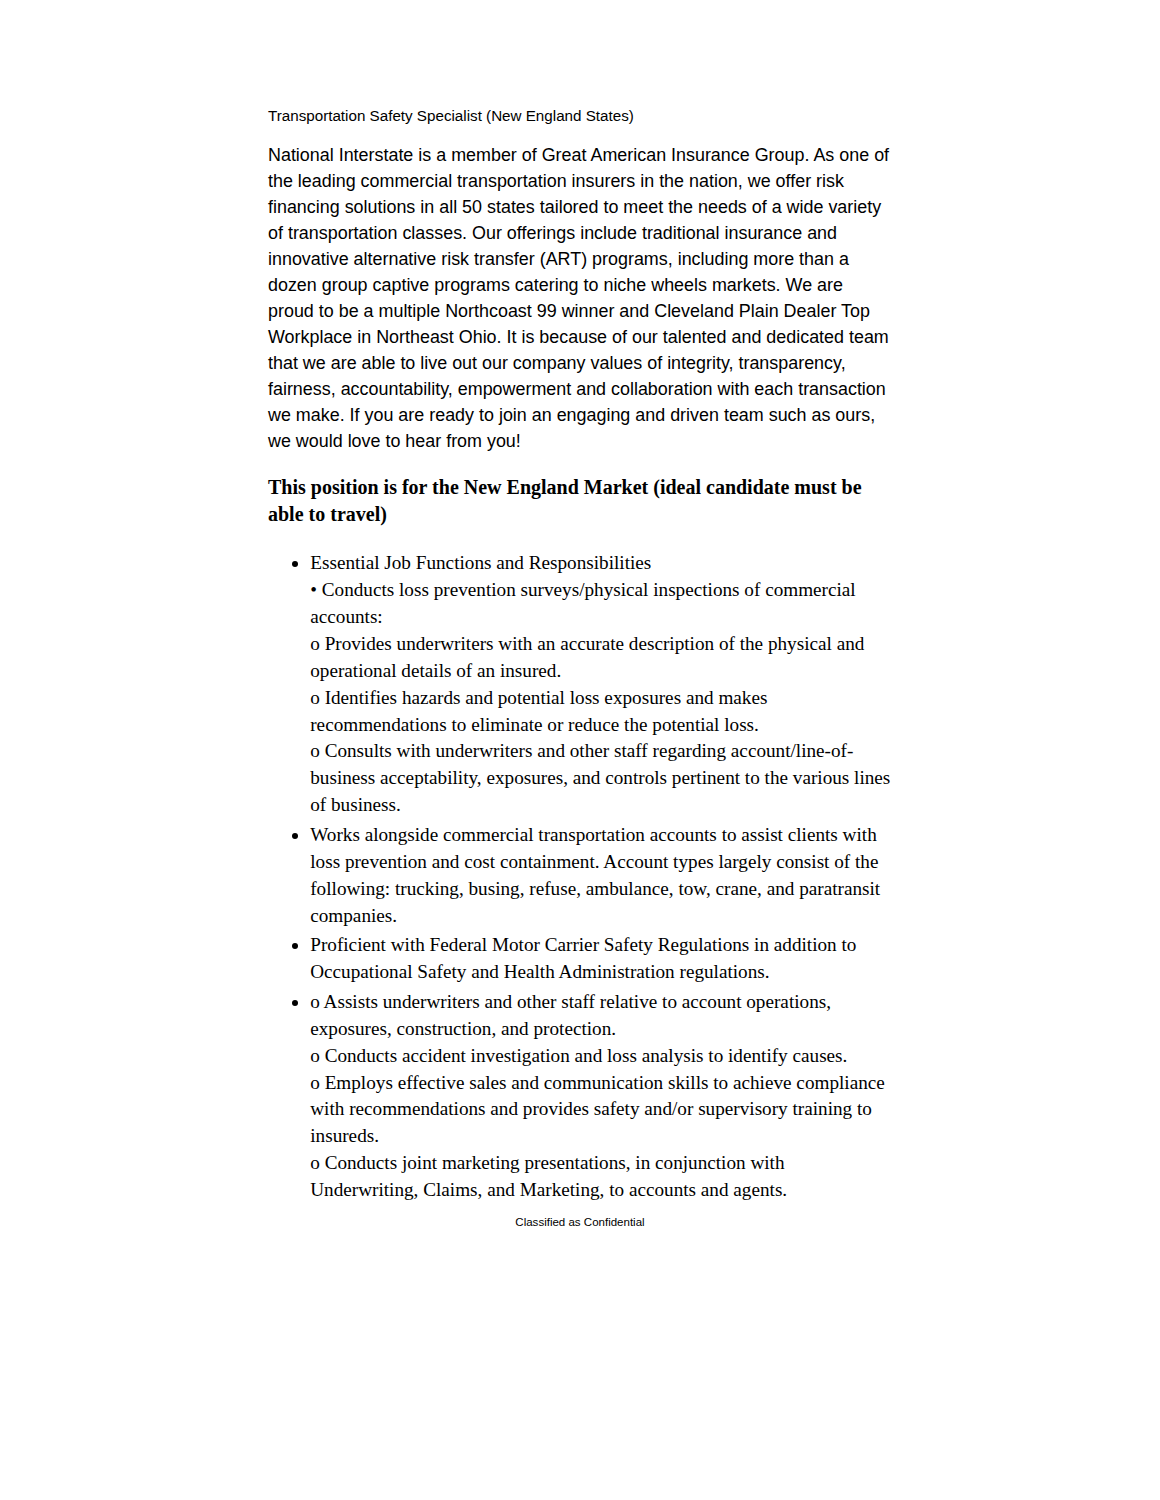Transportation Safety Specialist (New England States)
National Interstate is a member of Great American Insurance Group. As one of the leading commercial transportation insurers in the nation, we offer risk financing solutions in all 50 states tailored to meet the needs of a wide variety of transportation classes. Our offerings include traditional insurance and innovative alternative risk transfer (ART) programs, including more than a dozen group captive programs catering to niche wheels markets. We are proud to be a multiple Northcoast 99 winner and Cleveland Plain Dealer Top Workplace in Northeast Ohio. It is because of our talented and dedicated team that we are able to live out our company values of integrity, transparency, fairness, accountability, empowerment and collaboration with each transaction we make. If you are ready to join an engaging and driven team such as ours, we would love to hear from you!
This position is for the New England Market (ideal candidate must be able to travel)
Essential Job Functions and Responsibilities
• Conducts loss prevention surveys/physical inspections of commercial accounts:
o Provides underwriters with an accurate description of the physical and operational details of an insured. o Identifies hazards and potential loss exposures and makes recommendations to eliminate or reduce the potential loss. o Consults with underwriters and other staff regarding account/line-of-business acceptability, exposures, and controls pertinent to the various lines of business.
Works alongside commercial transportation accounts to assist clients with loss prevention and cost containment. Account types largely consist of the following: trucking, busing, refuse, ambulance, tow, crane, and paratransit companies.
Proficient with Federal Motor Carrier Safety Regulations in addition to Occupational Safety and Health Administration regulations.
o Assists underwriters and other staff relative to account operations, exposures, construction, and protection. o Conducts accident investigation and loss analysis to identify causes. o Employs effective sales and communication skills to achieve compliance with recommendations and provides safety and/or supervisory training to insureds. o Conducts joint marketing presentations, in conjunction with Underwriting, Claims, and Marketing, to accounts and agents.
Classified as Confidential